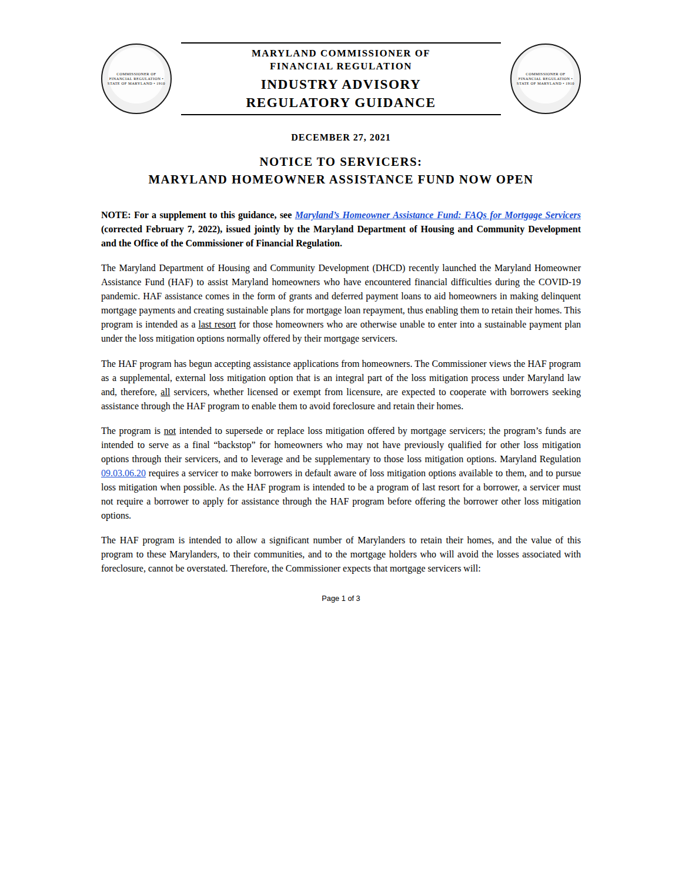Commissioner of Financial Regulation • State of Maryland • 1910
Maryland Commissioner of
Financial Regulation
Industry Advisory
Regulatory Guidance
Commissioner of Financial Regulation • State of Maryland • 1910
December 27, 2021
Notice to Servicers:
Maryland Homeowner Assistance Fund Now Open
NOTE: For a supplement to this guidance, see Maryland’s Homeowner Assistance Fund: FAQs for Mortgage Servicers (corrected February 7, 2022), issued jointly by the Maryland Department of Housing and Community Development and the Office of the Commissioner of Financial Regulation.
The Maryland Department of Housing and Community Development (DHCD) recently launched the Maryland Homeowner Assistance Fund (HAF) to assist Maryland homeowners who have encountered financial difficulties during the COVID-19 pandemic. HAF assistance comes in the form of grants and deferred payment loans to aid homeowners in making delinquent mortgage payments and creating sustainable plans for mortgage loan repayment, thus enabling them to retain their homes. This program is intended as a last resort for those homeowners who are otherwise unable to enter into a sustainable payment plan under the loss mitigation options normally offered by their mortgage servicers.
The HAF program has begun accepting assistance applications from homeowners. The Commissioner views the HAF program as a supplemental, external loss mitigation option that is an integral part of the loss mitigation process under Maryland law and, therefore, all servicers, whether licensed or exempt from licensure, are expected to cooperate with borrowers seeking assistance through the HAF program to enable them to avoid foreclosure and retain their homes.
The program is not intended to supersede or replace loss mitigation offered by mortgage servicers; the program’s funds are intended to serve as a final “backstop” for homeowners who may not have previously qualified for other loss mitigation options through their servicers, and to leverage and be supplementary to those loss mitigation options. Maryland Regulation 09.03.06.20 requires a servicer to make borrowers in default aware of loss mitigation options available to them, and to pursue loss mitigation when possible. As the HAF program is intended to be a program of last resort for a borrower, a servicer must not require a borrower to apply for assistance through the HAF program before offering the borrower other loss mitigation options.
The HAF program is intended to allow a significant number of Marylanders to retain their homes, and the value of this program to these Marylanders, to their communities, and to the mortgage holders who will avoid the losses associated with foreclosure, cannot be overstated. Therefore, the Commissioner expects that mortgage servicers will:
Page 1 of 3